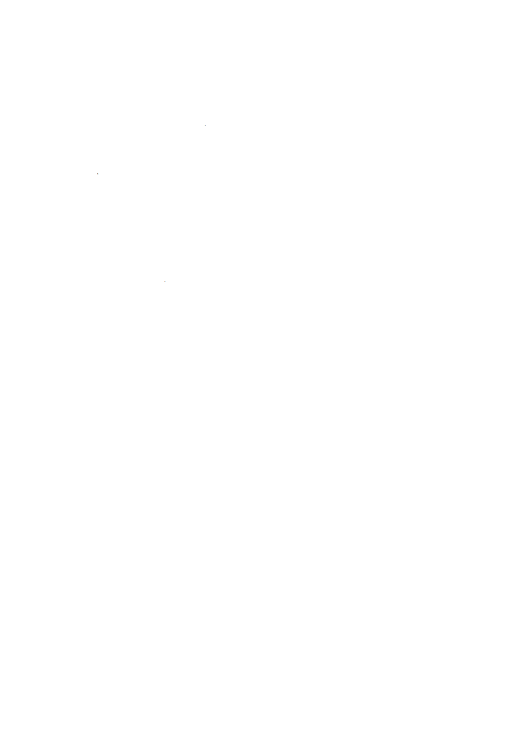. , .